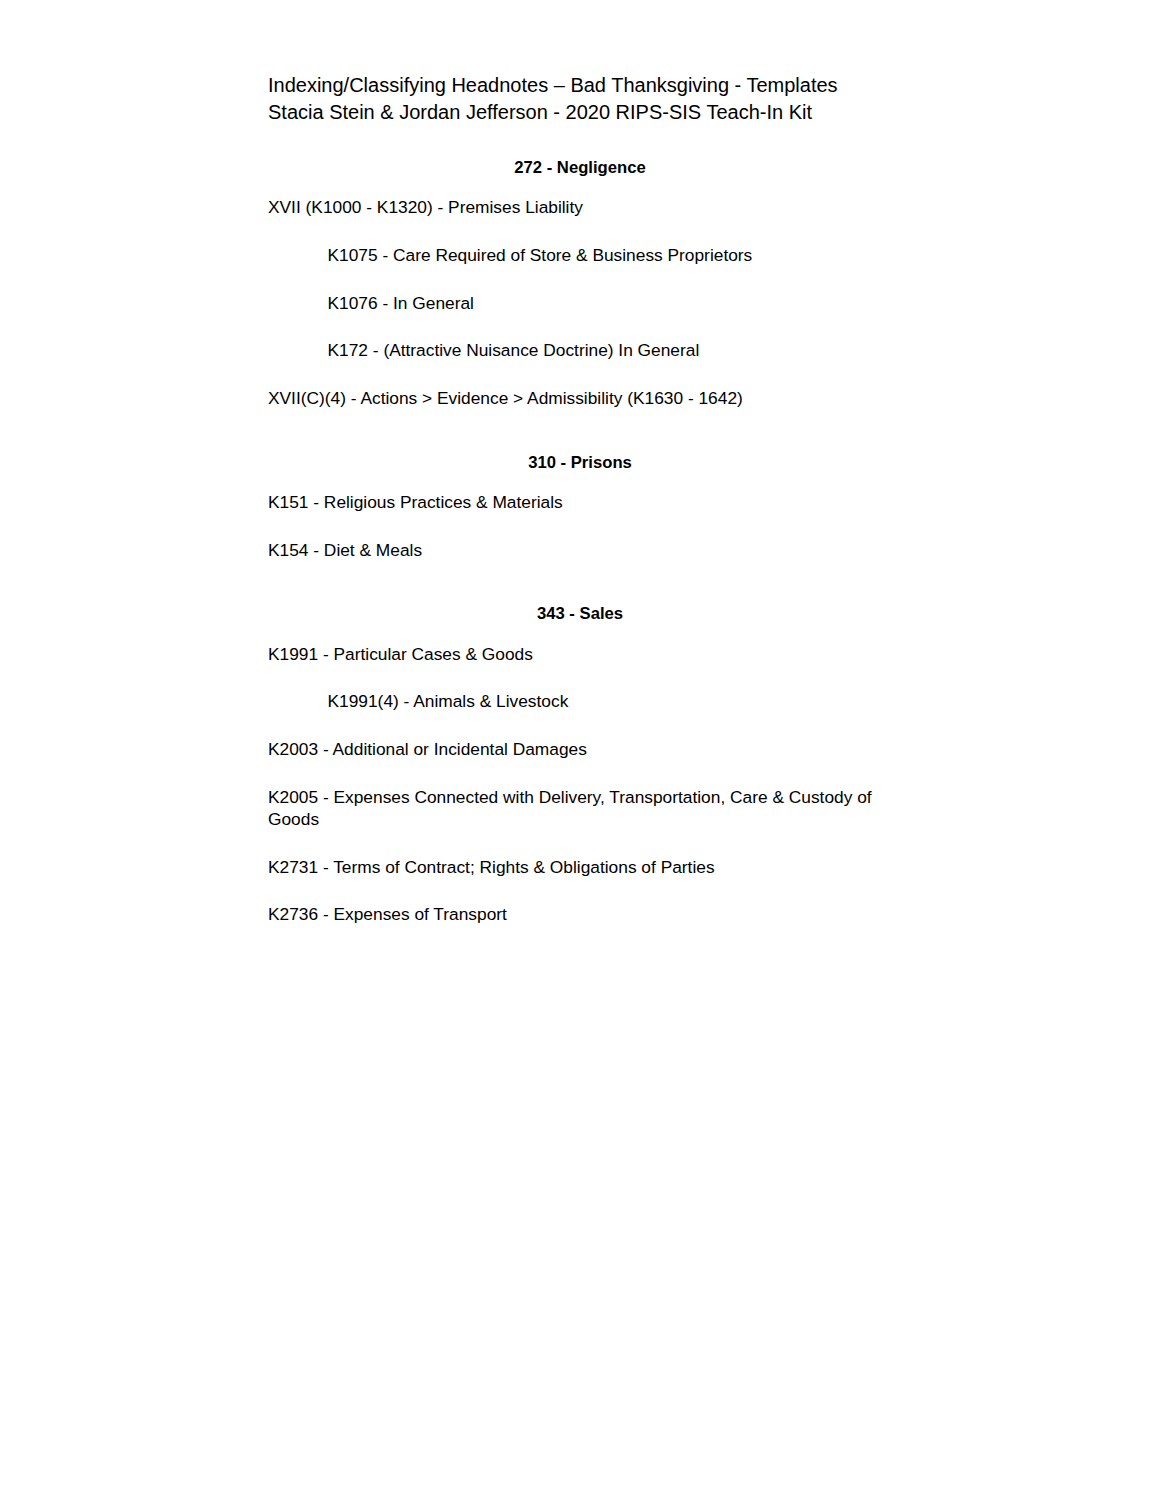Indexing/Classifying Headnotes – Bad Thanksgiving - Templates
Stacia Stein & Jordan Jefferson - 2020 RIPS-SIS Teach-In Kit
272 - Negligence
XVII (K1000 - K1320) - Premises Liability
K1075 - Care Required of Store & Business Proprietors
K1076 - In General
K172 - (Attractive Nuisance Doctrine) In General
XVII(C)(4) - Actions > Evidence > Admissibility (K1630 - 1642)
310 - Prisons
K151 - Religious Practices & Materials
K154 - Diet & Meals
343 - Sales
K1991 - Particular Cases & Goods
K1991(4) - Animals & Livestock
K2003 - Additional or Incidental Damages
K2005 - Expenses Connected with Delivery, Transportation, Care & Custody of Goods
K2731 - Terms of Contract; Rights & Obligations of Parties
K2736 - Expenses of Transport